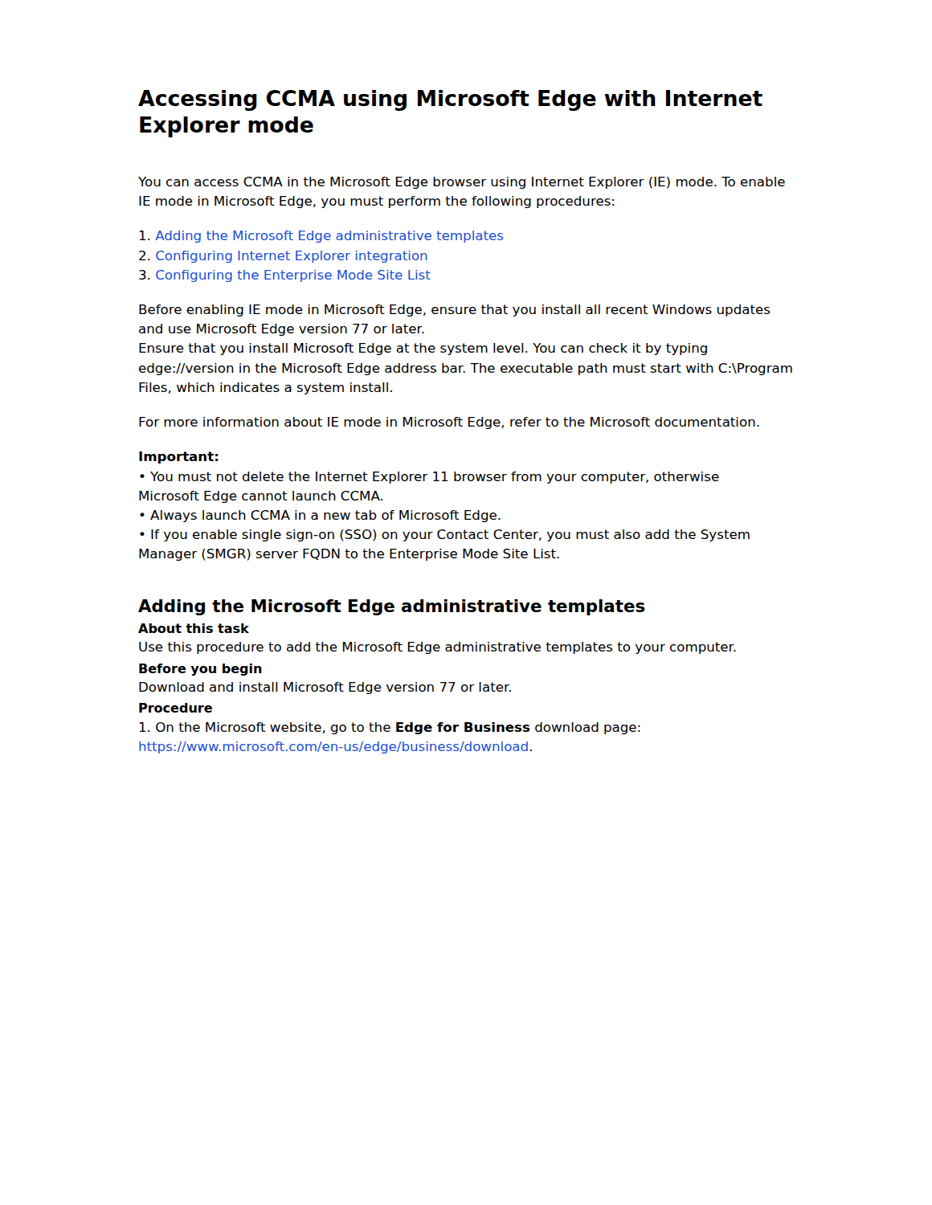Accessing CCMA using Microsoft Edge with Internet Explorer mode
You can access CCMA in the Microsoft Edge browser using Internet Explorer (IE) mode. To enable IE mode in Microsoft Edge, you must perform the following procedures:
1. Adding the Microsoft Edge administrative templates
2. Configuring Internet Explorer integration
3. Configuring the Enterprise Mode Site List
Before enabling IE mode in Microsoft Edge, ensure that you install all recent Windows updates and use Microsoft Edge version 77 or later.
Ensure that you install Microsoft Edge at the system level. You can check it by typing edge://version in the Microsoft Edge address bar. The executable path must start with C:\Program Files, which indicates a system install.
For more information about IE mode in Microsoft Edge, refer to the Microsoft documentation.
Important:
• You must not delete the Internet Explorer 11 browser from your computer, otherwise
Microsoft Edge cannot launch CCMA.
• Always launch CCMA in a new tab of Microsoft Edge.
• If you enable single sign-on (SSO) on your Contact Center, you must also add the System Manager (SMGR) server FQDN to the Enterprise Mode Site List.
Adding the Microsoft Edge administrative templates
About this task
Use this procedure to add the Microsoft Edge administrative templates to your computer.
Before you begin
Download and install Microsoft Edge version 77 or later.
Procedure
1. On the Microsoft website, go to the Edge for Business download page: https://www.microsoft.com/en-us/edge/business/download.